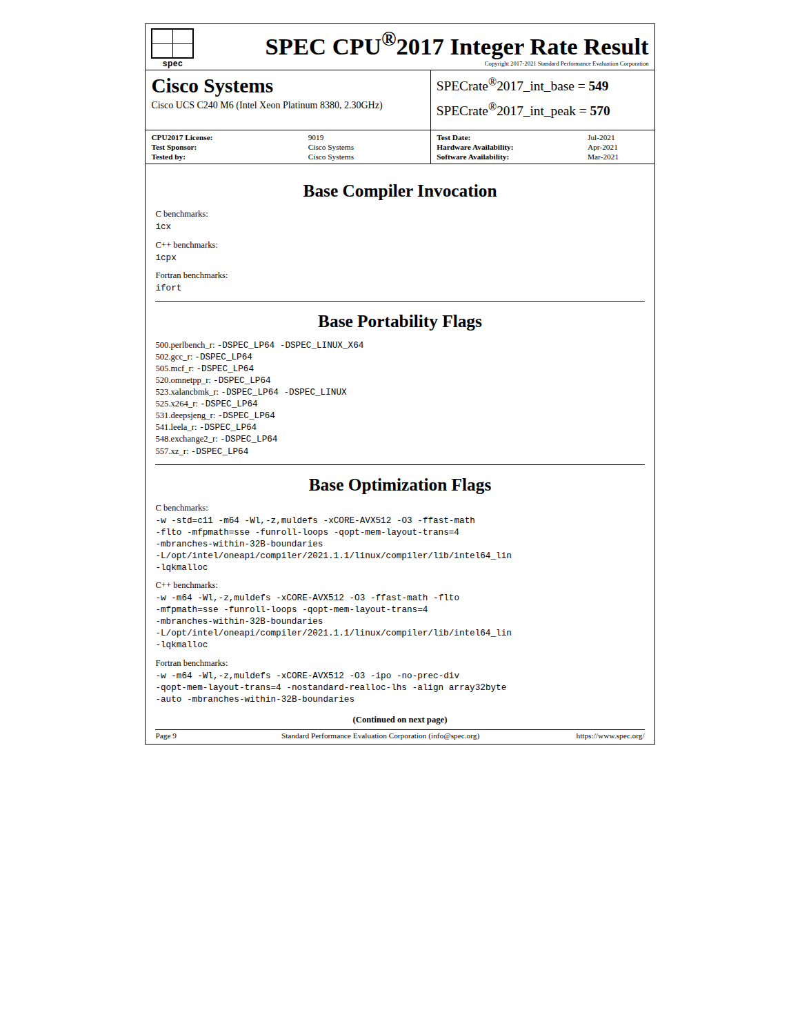spec
SPEC CPU®2017 Integer Rate Result
Copyright 2017-2021 Standard Performance Evaluation Corporation
Cisco Systems
Cisco UCS C240 M6 (Intel Xeon Platinum 8380, 2.30GHz)
SPECrate®2017_int_base = 549
SPECrate®2017_int_peak = 570
| CPU2017 License: | 9019 |
| Test Sponsor: | Cisco Systems |
| Tested by: | Cisco Systems |
| Test Date: | Jul-2021 |
| Hardware Availability: | Apr-2021 |
| Software Availability: | Mar-2021 |
Base Compiler Invocation
C benchmarks:
icx
C++ benchmarks:
icpx
Fortran benchmarks:
ifort
Base Portability Flags
500.perlbench_r: -DSPEC_LP64 -DSPEC_LINUX_X64
502.gcc_r: -DSPEC_LP64
505.mcf_r: -DSPEC_LP64
520.omnetpp_r: -DSPEC_LP64
523.xalancbmk_r: -DSPEC_LP64 -DSPEC_LINUX
525.x264_r: -DSPEC_LP64
531.deepsjeng_r: -DSPEC_LP64
541.leela_r: -DSPEC_LP64
548.exchange2_r: -DSPEC_LP64
557.xz_r: -DSPEC_LP64
Base Optimization Flags
C benchmarks:
-w -std=c11 -m64 -Wl,-z,muldefs -xCORE-AVX512 -O3 -ffast-math -flto -mfpmath=sse -funroll-loops -qopt-mem-layout-trans=4 -mbranches-within-32B-boundaries -L/opt/intel/oneapi/compiler/2021.1.1/linux/compiler/lib/intel64_lin -lqkmalloc
C++ benchmarks:
-w -m64 -Wl,-z,muldefs -xCORE-AVX512 -O3 -ffast-math -flto -mfpmath=sse -funroll-loops -qopt-mem-layout-trans=4 -mbranches-within-32B-boundaries -L/opt/intel/oneapi/compiler/2021.1.1/linux/compiler/lib/intel64_lin -lqkmalloc
Fortran benchmarks:
-w -m64 -Wl,-z,muldefs -xCORE-AVX512 -O3 -ipo -no-prec-div -qopt-mem-layout-trans=4 -nostandard-realloc-lhs -align array32byte -auto -mbranches-within-32B-boundaries
(Continued on next page)
Page 9
Standard Performance Evaluation Corporation (info@spec.org)
https://www.spec.org/